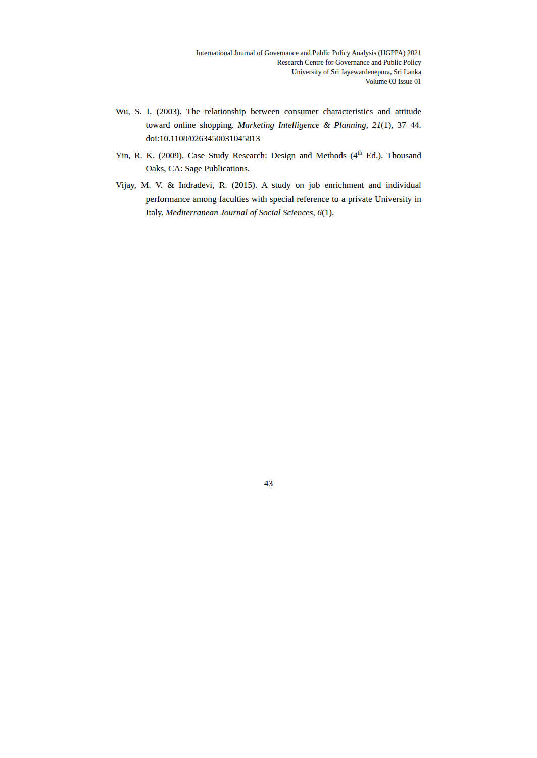International Journal of Governance and Public Policy Analysis (IJGPPA) 2021
Research Centre for Governance and Public Policy
University of Sri Jayewardenepura, Sri Lanka
Volume 03 Issue 01
Wu, S. I. (2003). The relationship between consumer characteristics and attitude toward online shopping. Marketing Intelligence & Planning, 21(1), 37–44. doi:10.1108/0263450031045813
Yin, R. K. (2009). Case Study Research: Design and Methods (4th Ed.). Thousand Oaks, CA: Sage Publications.
Vijay, M. V. & Indradevi, R. (2015). A study on job enrichment and individual performance among faculties with special reference to a private University in Italy. Mediterranean Journal of Social Sciences, 6(1).
43